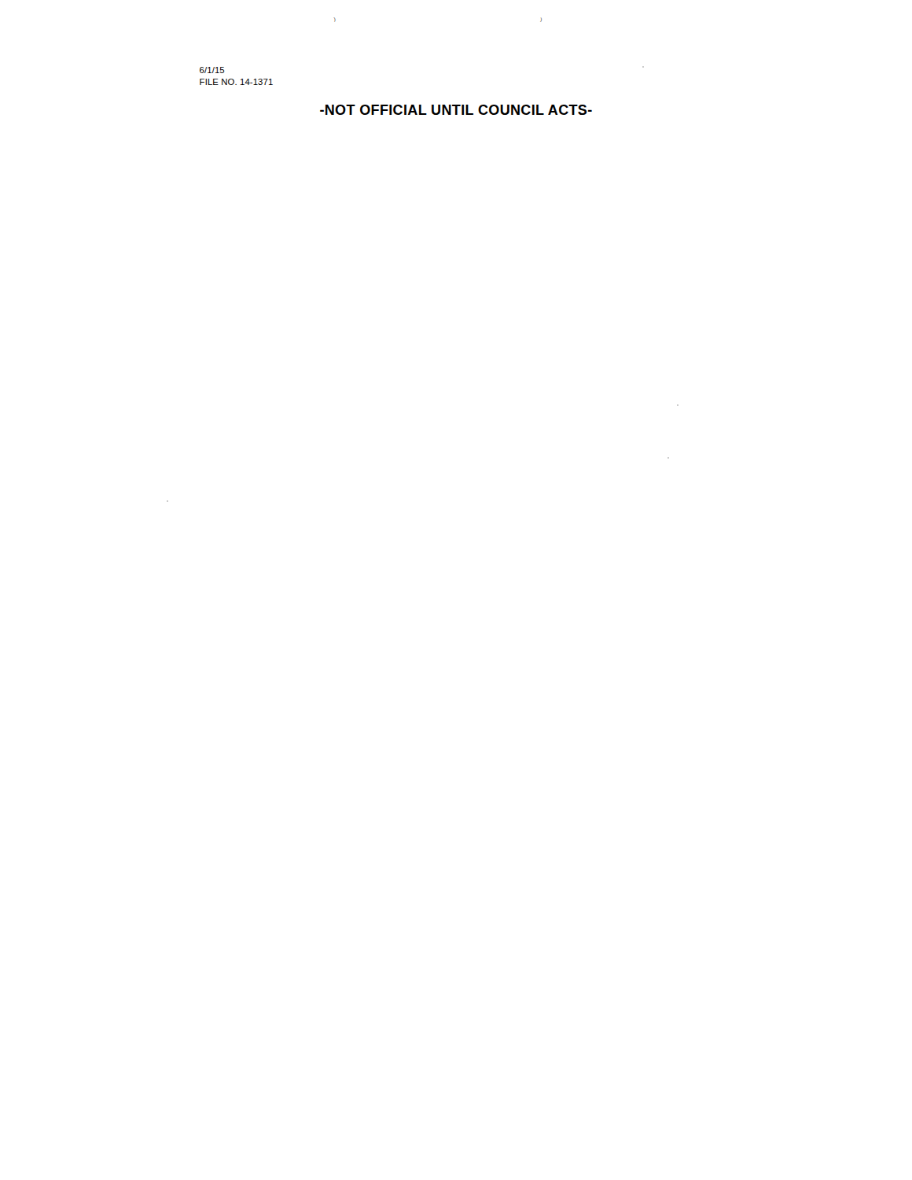⁾
⁾
6/1/15
FILE NO. 14-1371
-NOT OFFICIAL UNTIL COUNCIL ACTS-